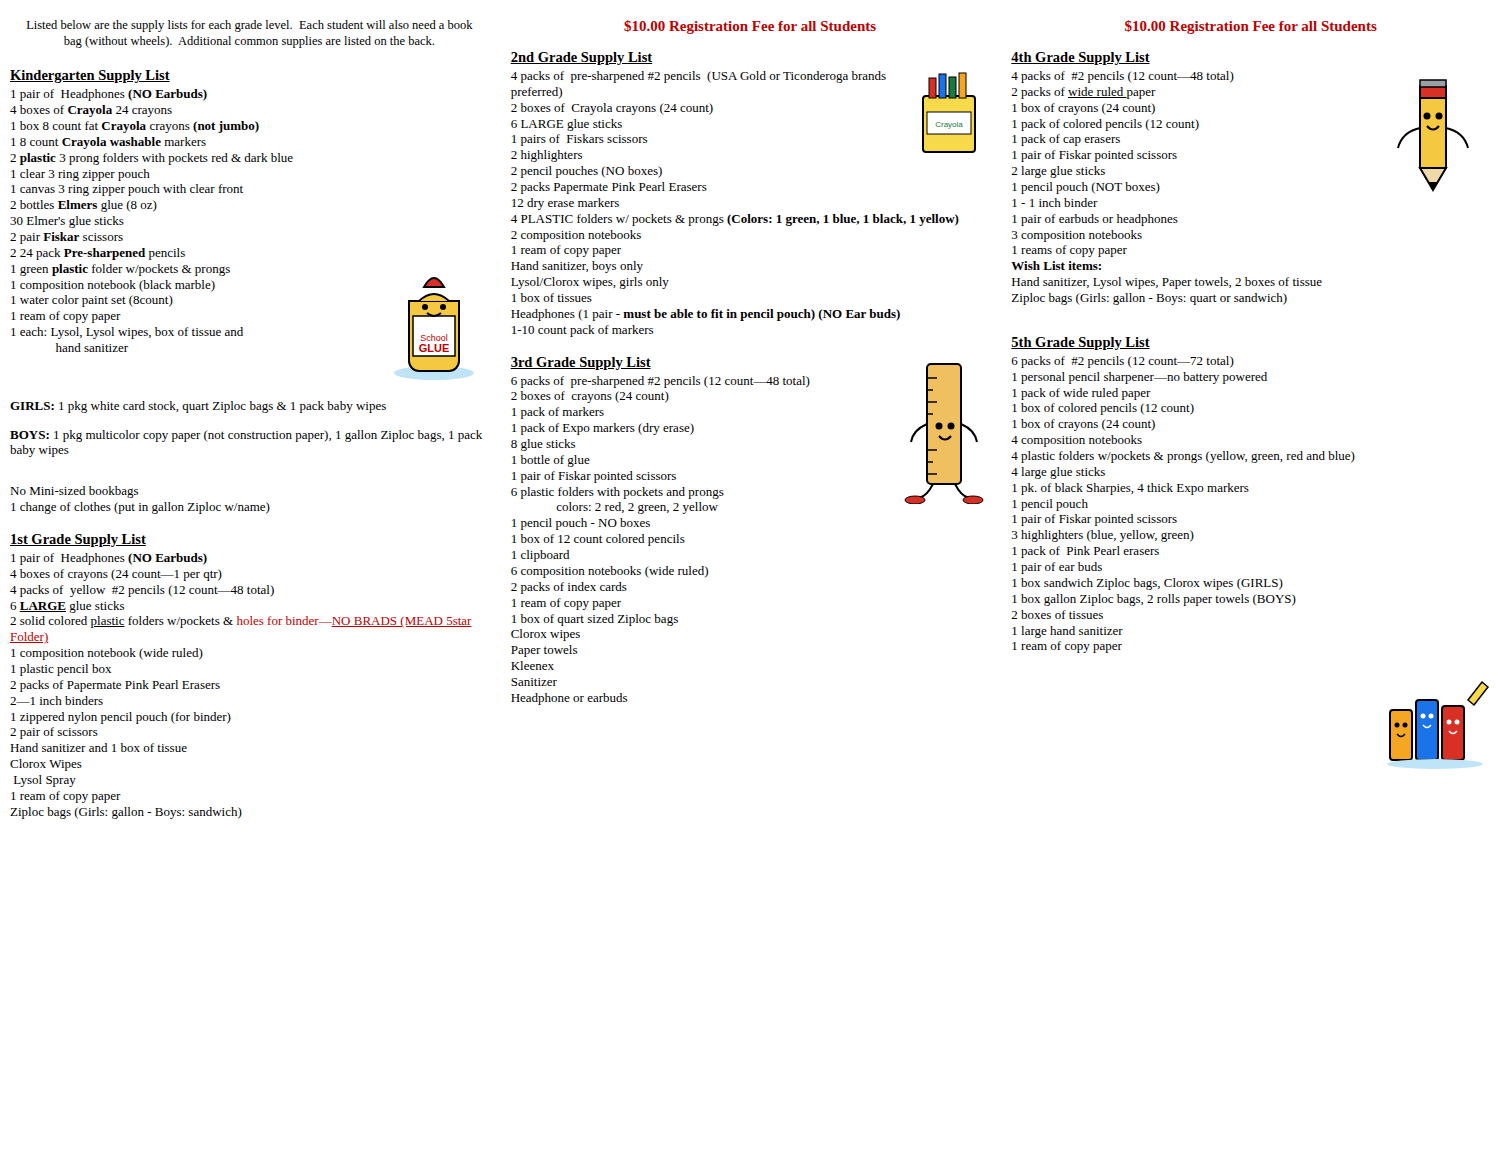Listed below are the supply lists for each grade level. Each student will also need a book bag (without wheels). Additional common supplies are listed on the back.
Kindergarten Supply List
1 pair of Headphones (NO Earbuds)
4 boxes of Crayola 24 crayons
1 box 8 count fat Crayola crayons (not jumbo)
1 8 count Crayola washable markers
2 plastic 3 prong folders with pockets red & dark blue
1 clear 3 ring zipper pouch
1 canvas 3 ring zipper pouch with clear front
2 bottles Elmers glue (8 oz)
30 Elmer's glue sticks
2 pair Fiskar scissors
2 24 pack Pre-sharpened pencils
School GLUE
1 green plastic folder w/pockets & prongs
1 composition notebook (black marble)
1 water color paint set (8count)
1 ream of copy paper
1 each: Lysol, Lysol wipes, box of tissue and
hand sanitizer
GIRLS: 1 pkg white card stock, quart Ziploc bags & 1 pack baby wipes
BOYS: 1 pkg multicolor copy paper (not construction paper), 1 gallon Ziploc bags, 1 pack baby wipes
No Mini-sized bookbags
1 change of clothes (put in gallon Ziploc w/name)
1st Grade Supply List
1 pair of Headphones (NO Earbuds)
4 boxes of crayons (24 count—1 per qtr)
4 packs of yellow #2 pencils (12 count—48 total)
6 LARGE glue sticks
2 solid colored plastic folders w/pockets & holes for binder—NO BRADS (MEAD 5star Folder)
1 composition notebook (wide ruled)
1 plastic pencil box
2 packs of Papermate Pink Pearl Erasers
2—1 inch binders
1 zippered nylon pencil pouch (for binder)
2 pair of scissors
Hand sanitizer and 1 box of tissue
Clorox Wipes
Lysol Spray
1 ream of copy paper
Ziploc bags (Girls: gallon - Boys: sandwich)
$10.00 Registration Fee for all Students
2nd Grade Supply List
Crayola
4 packs of pre-sharpened #2 pencils (USA Gold or Ticonderoga brands preferred)
2 boxes of Crayola crayons (24 count)
6 LARGE glue sticks
1 pairs of Fiskars scissors
2 highlighters
2 pencil pouches (NO boxes)
2 packs Papermate Pink Pearl Erasers
12 dry erase markers
4 PLASTIC folders w/ pockets & prongs (Colors: 1 green, 1 blue, 1 black, 1 yellow)
2 composition notebooks
1 ream of copy paper
Hand sanitizer, boys only
Lysol/Clorox wipes, girls only
1 box of tissues
Headphones (1 pair - must be able to fit in pencil pouch) (NO Ear buds)
1-10 count pack of markers
3rd Grade Supply List
6 packs of pre-sharpened #2 pencils (12 count—48 total)
2 boxes of crayons (24 count)
1 pack of markers
1 pack of Expo markers (dry erase)
8 glue sticks
1 bottle of glue
1 pair of Fiskar pointed scissors
6 plastic folders with pockets and prongs
colors: 2 red, 2 green, 2 yellow
1 pencil pouch - NO boxes
1 box of 12 count colored pencils
1 clipboard
6 composition notebooks (wide ruled)
2 packs of index cards
1 ream of copy paper
1 box of quart sized Ziploc bags
Clorox wipes
Paper towels
Kleenex
Sanitizer
Headphone or earbuds
$10.00 Registration Fee for all Students
4th Grade Supply List
4 packs of #2 pencils (12 count—48 total)
2 packs of wide ruled paper
1 box of crayons (24 count)
1 pack of colored pencils (12 count)
1 pack of cap erasers
1 pair of Fiskar pointed scissors
2 large glue sticks
1 pencil pouch (NOT boxes)
1 - 1 inch binder
1 pair of earbuds or headphones
3 composition notebooks
1 reams of copy paper
Wish List items:
Hand sanitizer, Lysol wipes, Paper towels, 2 boxes of tissue
Ziploc bags (Girls: gallon - Boys: quart or sandwich)
5th Grade Supply List
6 packs of #2 pencils (12 count—72 total)
1 personal pencil sharpener—no battery powered
1 pack of wide ruled paper
1 box of colored pencils (12 count)
1 box of crayons (24 count)
4 composition notebooks
4 plastic folders w/pockets & prongs (yellow, green, red and blue)
4 large glue sticks
1 pk. of black Sharpies, 4 thick Expo markers
1 pencil pouch
1 pair of Fiskar pointed scissors
3 highlighters (blue, yellow, green)
1 pack of Pink Pearl erasers
1 pair of ear buds
1 box sandwich Ziploc bags, Clorox wipes (GIRLS)
1 box gallon Ziploc bags, 2 rolls paper towels (BOYS)
2 boxes of tissues
1 large hand sanitizer
1 ream of copy paper